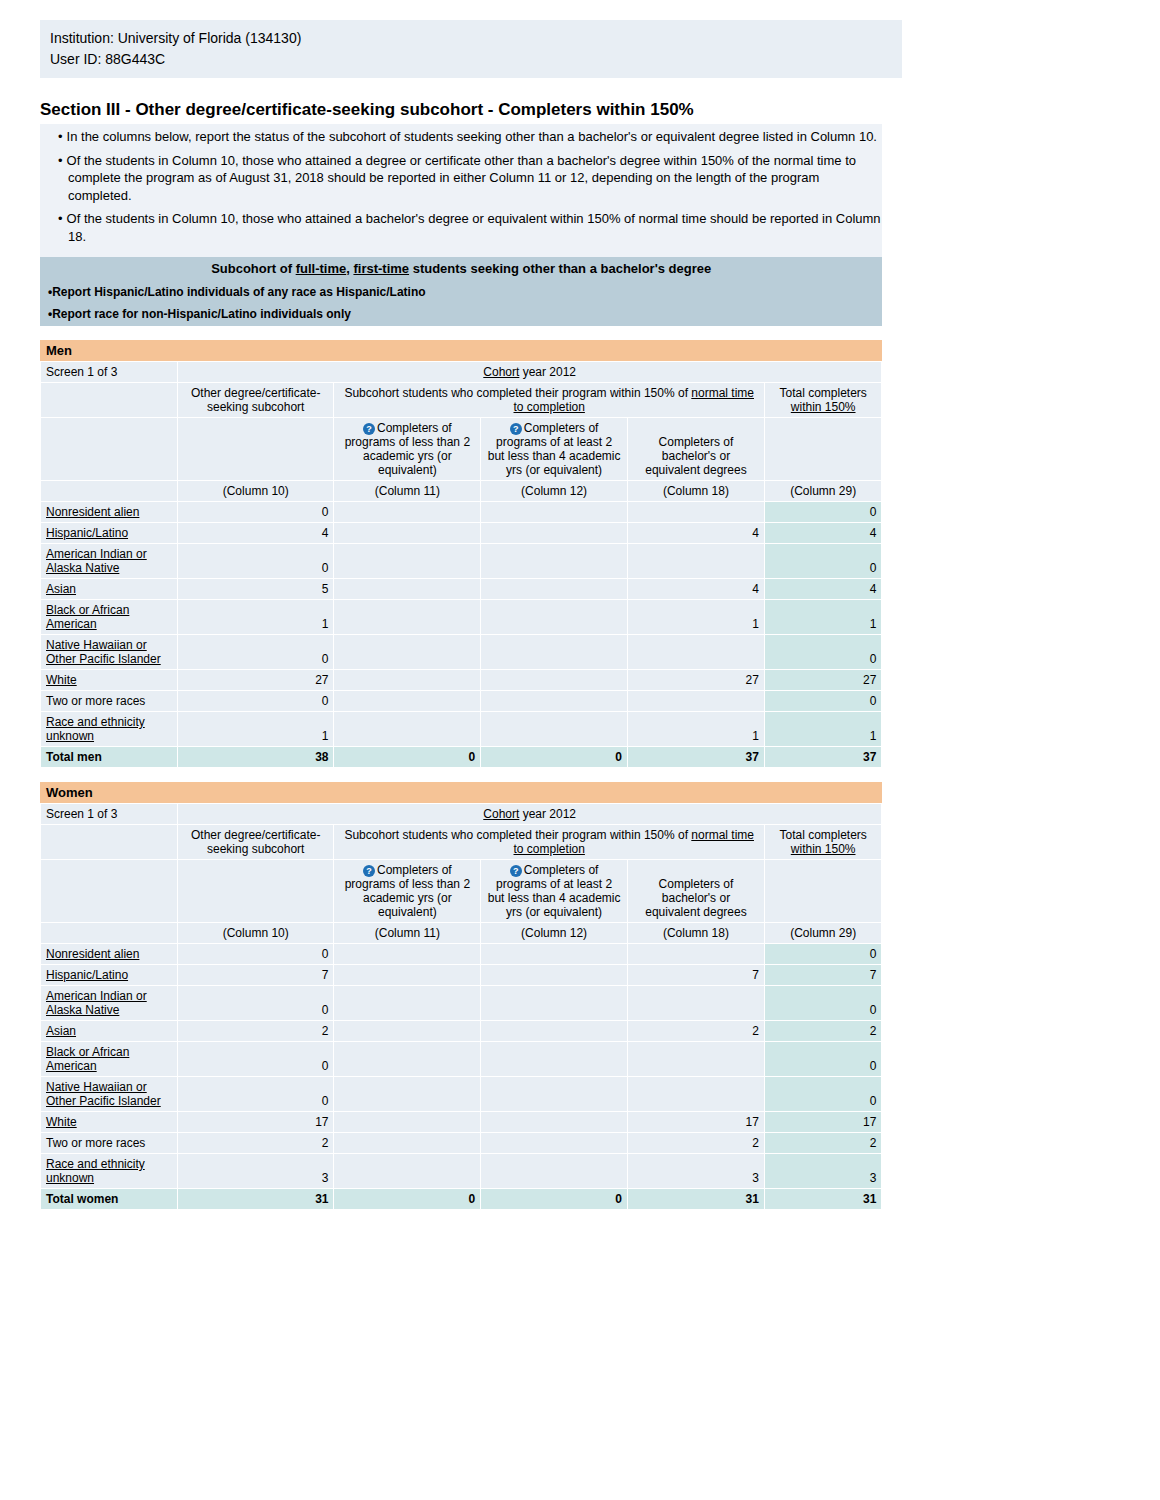Institution: University of Florida (134130)
User ID: 88G443C
Section III - Other degree/certificate-seeking subcohort - Completers within 150%
In the columns below, report the status of the subcohort of students seeking other than a bachelor's or equivalent degree listed in Column 10.
Of the students in Column 10, those who attained a degree or certificate other than a bachelor's degree within 150% of the normal time to complete the program as of August 31, 2018 should be reported in either Column 11 or 12, depending on the length of the program completed.
Of the students in Column 10, those who attained a bachelor's degree or equivalent within 150% of normal time should be reported in Column 18.
Subcohort of full-time, first-time students seeking other than a bachelor's degree
•Report Hispanic/Latino individuals of any race as Hispanic/Latino
•Report race for non-Hispanic/Latino individuals only
Men
| Screen 1 of 3 | Cohort year 2012 |
| | Other degree/certificate-seeking subcohort | Subcohort students who completed their program within 150% of normal time to completion | Total completers within 150% |
| | | ? Completers of programs of less than 2 academic yrs (or equivalent) | ? Completers of programs of at least 2 but less than 4 academic yrs (or equivalent) | Completers of bachelor's or equivalent degrees | |
| | (Column 10) | (Column 11) | (Column 12) | (Column 18) | (Column 29) |
| Nonresident alien | 0 | | | | 0 |
| Hispanic/Latino | 4 | | | 4 | 4 |
| American Indian or Alaska Native | 0 | | | | 0 |
| Asian | 5 | | | 4 | 4 |
| Black or African American | 1 | | | 1 | 1 |
| Native Hawaiian or Other Pacific Islander | 0 | | | | 0 |
| White | 27 | | | 27 | 27 |
| Two or more races | 0 | | | | 0 |
| Race and ethnicity unknown | 1 | | | 1 | 1 |
| Total men | 38 | 0 | 0 | 37 | 37 |
Women
| Screen 1 of 3 | Cohort year 2012 |
| | Other degree/certificate-seeking subcohort | Subcohort students who completed their program within 150% of normal time to completion | Total completers within 150% |
| | | ? Completers of programs of less than 2 academic yrs (or equivalent) | ? Completers of programs of at least 2 but less than 4 academic yrs (or equivalent) | Completers of bachelor's or equivalent degrees | |
| | (Column 10) | (Column 11) | (Column 12) | (Column 18) | (Column 29) |
| Nonresident alien | 0 | | | | 0 |
| Hispanic/Latino | 7 | | | 7 | 7 |
| American Indian or Alaska Native | 0 | | | | 0 |
| Asian | 2 | | | 2 | 2 |
| Black or African American | 0 | | | | 0 |
| Native Hawaiian or Other Pacific Islander | 0 | | | | 0 |
| White | 17 | | | 17 | 17 |
| Two or more races | 2 | | | 2 | 2 |
| Race and ethnicity unknown | 3 | | | 3 | 3 |
| Total women | 31 | 0 | 0 | 31 | 31 |